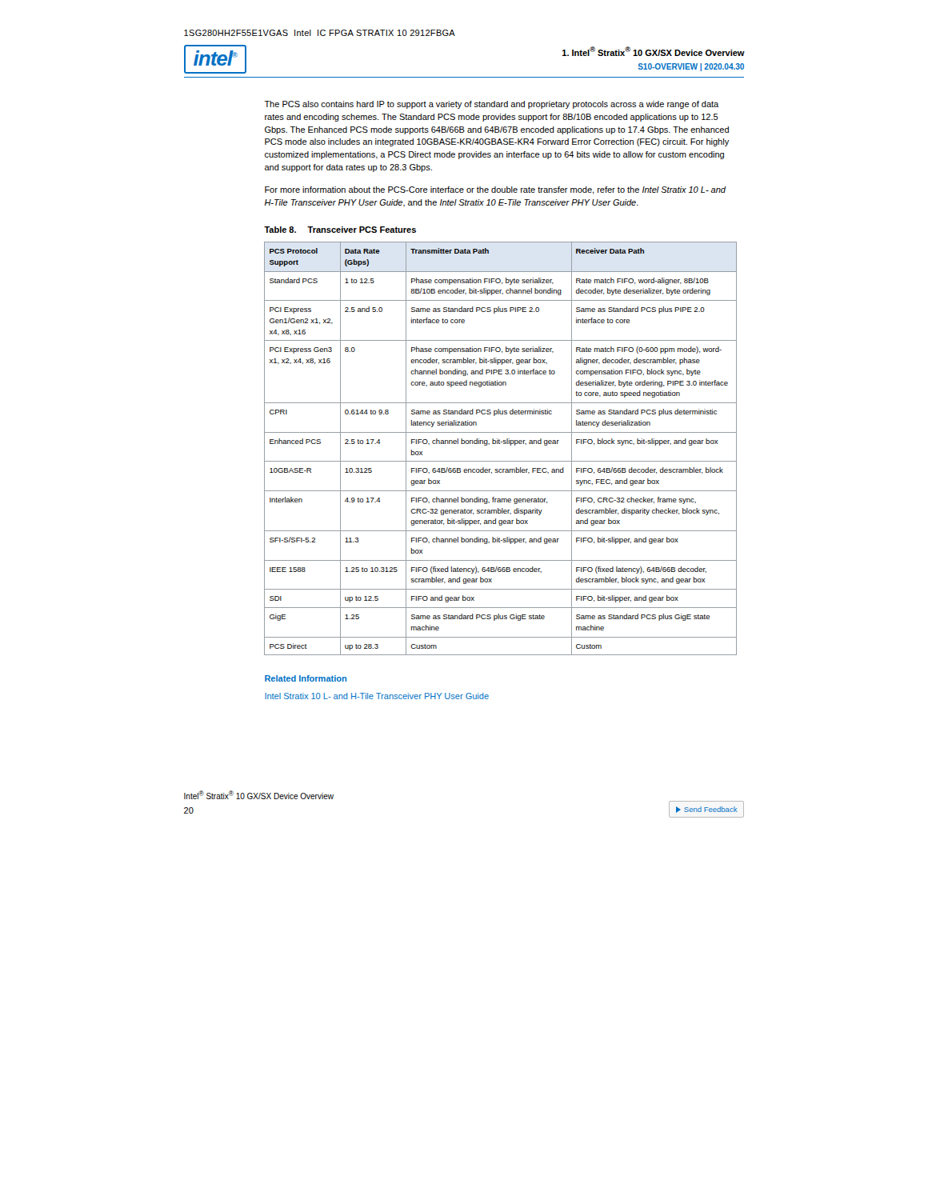1SG280HH2F55E1VGAS Intel IC FPGA STRATIX 10 2912FBGA
intel®
1. Intel® Stratix® 10 GX/SX Device Overview
S10-OVERVIEW | 2020.04.30
The PCS also contains hard IP to support a variety of standard and proprietary protocols across a wide range of data rates and encoding schemes. The Standard PCS mode provides support for 8B/10B encoded applications up to 12.5 Gbps. The Enhanced PCS mode supports 64B/66B and 64B/67B encoded applications up to 17.4 Gbps. The enhanced PCS mode also includes an integrated 10GBASE-KR/40GBASE-KR4 Forward Error Correction (FEC) circuit. For highly customized implementations, a PCS Direct mode provides an interface up to 64 bits wide to allow for custom encoding and support for data rates up to 28.3 Gbps.
For more information about the PCS-Core interface or the double rate transfer mode, refer to the Intel Stratix 10 L- and H-Tile Transceiver PHY User Guide, and the Intel Stratix 10 E-Tile Transceiver PHY User Guide.
Table 8. Transceiver PCS Features
| PCS Protocol Support | Data Rate (Gbps) | Transmitter Data Path | Receiver Data Path |
| --- | --- | --- | --- |
| Standard PCS | 1 to 12.5 | Phase compensation FIFO, byte serializer, 8B/10B encoder, bit-slipper, channel bonding | Rate match FIFO, word-aligner, 8B/10B decoder, byte deserializer, byte ordering |
| PCI Express Gen1/Gen2 x1, x2, x4, x8, x16 | 2.5 and 5.0 | Same as Standard PCS plus PIPE 2.0 interface to core | Same as Standard PCS plus PIPE 2.0 interface to core |
| PCI Express Gen3 x1, x2, x4, x8, x16 | 8.0 | Phase compensation FIFO, byte serializer, encoder, scrambler, bit-slipper, gear box, channel bonding, and PIPE 3.0 interface to core, auto speed negotiation | Rate match FIFO (0-600 ppm mode), word-aligner, decoder, descrambler, phase compensation FIFO, block sync, byte deserializer, byte ordering, PIPE 3.0 interface to core, auto speed negotiation |
| CPRI | 0.6144 to 9.8 | Same as Standard PCS plus deterministic latency serialization | Same as Standard PCS plus deterministic latency deserialization |
| Enhanced PCS | 2.5 to 17.4 | FIFO, channel bonding, bit-slipper, and gear box | FIFO, block sync, bit-slipper, and gear box |
| 10GBASE-R | 10.3125 | FIFO, 64B/66B encoder, scrambler, FEC, and gear box | FIFO, 64B/66B decoder, descrambler, block sync, FEC, and gear box |
| Interlaken | 4.9 to 17.4 | FIFO, channel bonding, frame generator, CRC-32 generator, scrambler, disparity generator, bit-slipper, and gear box | FIFO, CRC-32 checker, frame sync, descrambler, disparity checker, block sync, and gear box |
| SFI-S/SFI-5.2 | 11.3 | FIFO, channel bonding, bit-slipper, and gear box | FIFO, bit-slipper, and gear box |
| IEEE 1588 | 1.25 to 10.3125 | FIFO (fixed latency), 64B/66B encoder, scrambler, and gear box | FIFO (fixed latency), 64B/66B decoder, descrambler, block sync, and gear box |
| SDI | up to 12.5 | FIFO and gear box | FIFO, bit-slipper, and gear box |
| GigE | 1.25 | Same as Standard PCS plus GigE state machine | Same as Standard PCS plus GigE state machine |
| PCS Direct | up to 28.3 | Custom | Custom |
Related Information
Intel Stratix 10 L- and H-Tile Transceiver PHY User Guide
Intel® Stratix® 10 GX/SX Device Overview
20
Send Feedback